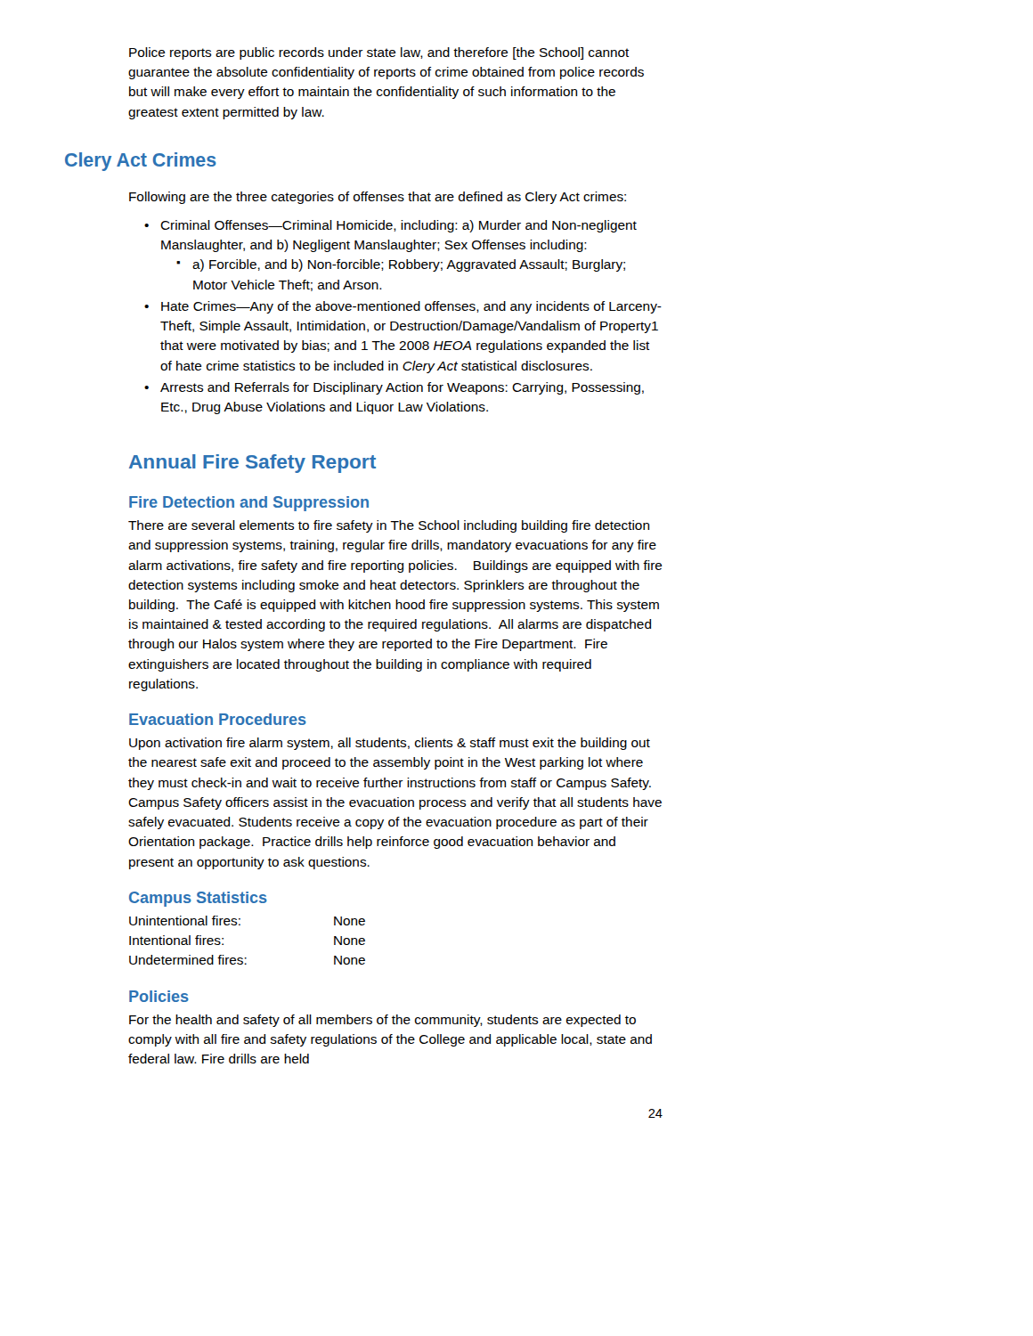Police reports are public records under state law, and therefore [the School] cannot guarantee the absolute confidentiality of reports of crime obtained from police records but will make every effort to maintain the confidentiality of such information to the greatest extent permitted by law.
Clery Act Crimes
Following are the three categories of offenses that are defined as Clery Act crimes:
Criminal Offenses—Criminal Homicide, including: a) Murder and Non-negligent Manslaughter, and b) Negligent Manslaughter; Sex Offenses including:
a) Forcible, and b) Non-forcible; Robbery; Aggravated Assault; Burglary; Motor Vehicle Theft; and Arson.
Hate Crimes—Any of the above-mentioned offenses, and any incidents of Larceny-Theft, Simple Assault, Intimidation, or Destruction/Damage/Vandalism of Property1 that were motivated by bias; and 1 The 2008 HEOA regulations expanded the list of hate crime statistics to be included in Clery Act statistical disclosures.
Arrests and Referrals for Disciplinary Action for Weapons: Carrying, Possessing, Etc., Drug Abuse Violations and Liquor Law Violations.
Annual Fire Safety Report
Fire Detection and Suppression
There are several elements to fire safety in The School including building fire detection and suppression systems, training, regular fire drills, mandatory evacuations for any fire alarm activations, fire safety and fire reporting policies. Buildings are equipped with fire detection systems including smoke and heat detectors. Sprinklers are throughout the building. The Café is equipped with kitchen hood fire suppression systems. This system is maintained & tested according to the required regulations. All alarms are dispatched through our Halos system where they are reported to the Fire Department. Fire extinguishers are located throughout the building in compliance with required regulations.
Evacuation Procedures
Upon activation fire alarm system, all students, clients & staff must exit the building out the nearest safe exit and proceed to the assembly point in the West parking lot where they must check-in and wait to receive further instructions from staff or Campus Safety. Campus Safety officers assist in the evacuation process and verify that all students have safely evacuated. Students receive a copy of the evacuation procedure as part of their Orientation package. Practice drills help reinforce good evacuation behavior and present an opportunity to ask questions.
Campus Statistics
| Unintentional fires: | None |
| Intentional fires: | None |
| Undetermined fires: | None |
Policies
For the health and safety of all members of the community, students are expected to comply with all fire and safety regulations of the College and applicable local, state and federal law. Fire drills are held
24